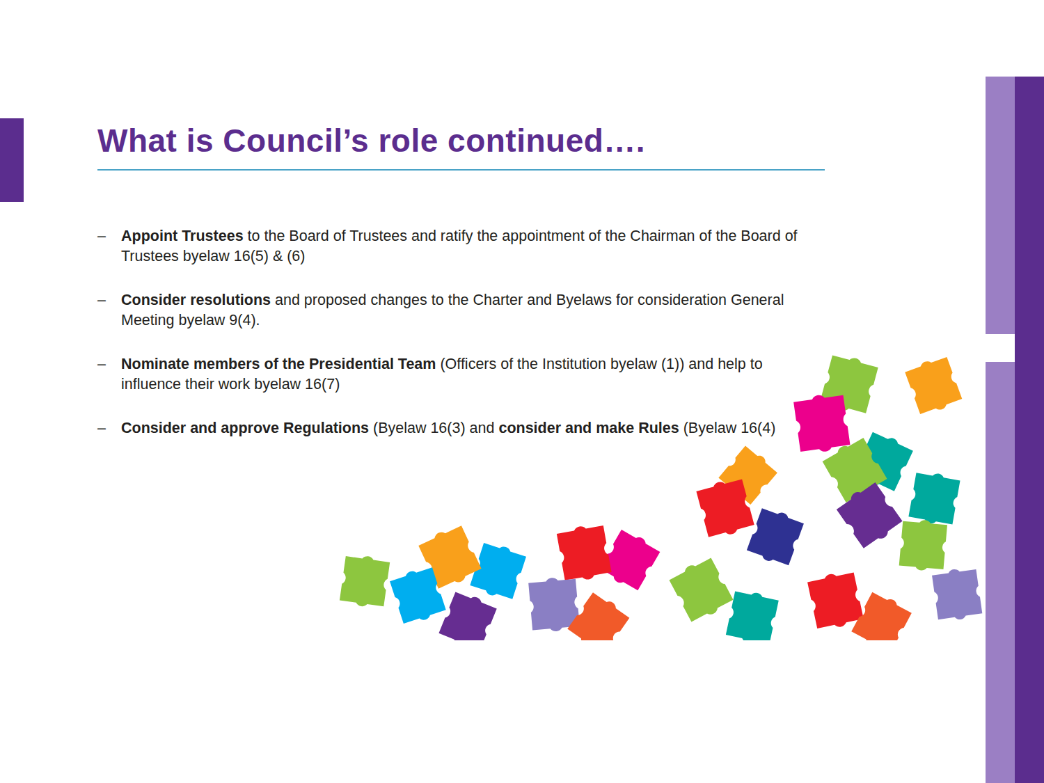What is Council’s role continued….
Appoint Trustees to the Board of Trustees and ratify the appointment of the Chairman of the Board of Trustees byelaw 16(5) & (6)
Consider resolutions and proposed changes to the Charter and Byelaws for consideration General Meeting byelaw 9(4).
Nominate members of the Presidential Team (Officers of the Institution byelaw (1)) and help to influence their work byelaw 16(7)
Consider and approve Regulations (Byelaw 16(3) and consider and make Rules (Byelaw 16(4)